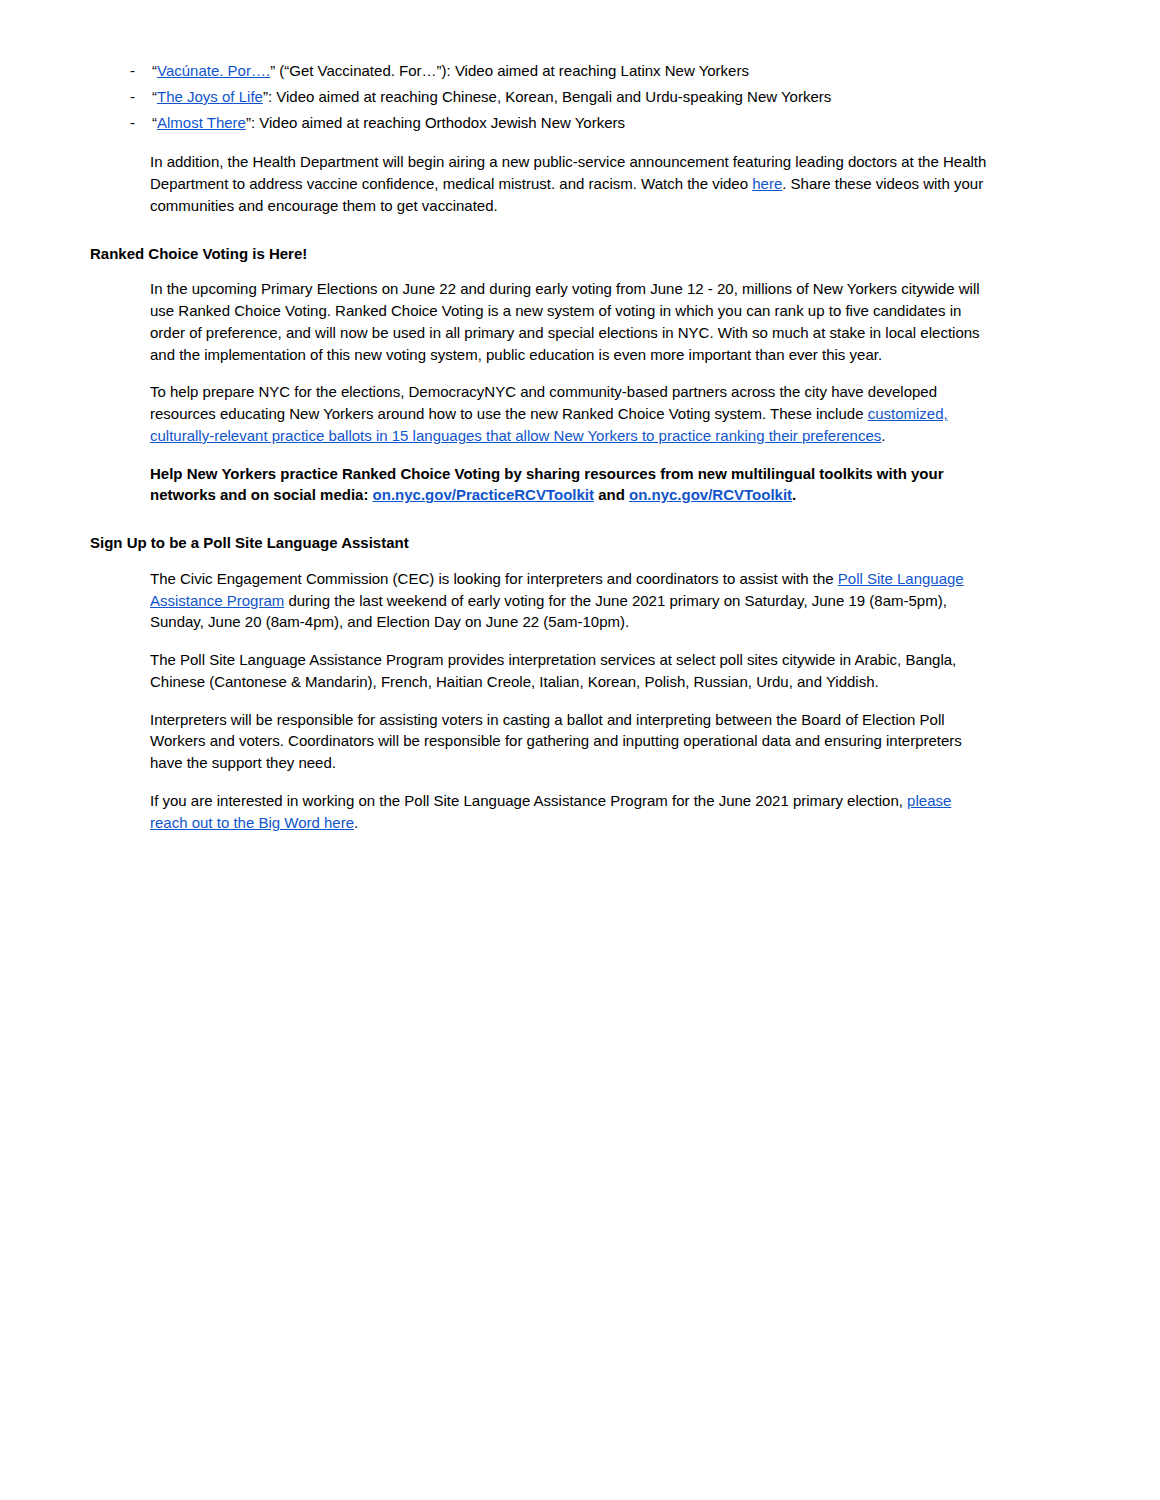“Vacúnate. Por….” (“Get Vaccinated. For…”): Video aimed at reaching Latinx New Yorkers
“The Joys of Life”: Video aimed at reaching Chinese, Korean, Bengali and Urdu-speaking New Yorkers
“Almost There”: Video aimed at reaching Orthodox Jewish New Yorkers
In addition, the Health Department will begin airing a new public-service announcement featuring leading doctors at the Health Department to address vaccine confidence, medical mistrust. and racism. Watch the video here. Share these videos with your communities and encourage them to get vaccinated.
Ranked Choice Voting is Here!
In the upcoming Primary Elections on June 22 and during early voting from June 12 - 20, millions of New Yorkers citywide will use Ranked Choice Voting. Ranked Choice Voting is a new system of voting in which you can rank up to five candidates in order of preference, and will now be used in all primary and special elections in NYC. With so much at stake in local elections and the implementation of this new voting system, public education is even more important than ever this year.
To help prepare NYC for the elections, DemocracyNYC and community-based partners across the city have developed resources educating New Yorkers around how to use the new Ranked Choice Voting system. These include customized, culturally-relevant practice ballots in 15 languages that allow New Yorkers to practice ranking their preferences.
Help New Yorkers practice Ranked Choice Voting by sharing resources from new multilingual toolkits with your networks and on social media: on.nyc.gov/PracticeRCVToolkit and on.nyc.gov/RCVToolkit.
Sign Up to be a Poll Site Language Assistant
The Civic Engagement Commission (CEC) is looking for interpreters and coordinators to assist with the Poll Site Language Assistance Program during the last weekend of early voting for the June 2021 primary on Saturday, June 19 (8am-5pm), Sunday, June 20 (8am-4pm), and Election Day on June 22 (5am-10pm).
The Poll Site Language Assistance Program provides interpretation services at select poll sites citywide in Arabic, Bangla, Chinese (Cantonese & Mandarin), French, Haitian Creole, Italian, Korean, Polish, Russian, Urdu, and Yiddish.
Interpreters will be responsible for assisting voters in casting a ballot and interpreting between the Board of Election Poll Workers and voters. Coordinators will be responsible for gathering and inputting operational data and ensuring interpreters have the support they need.
If you are interested in working on the Poll Site Language Assistance Program for the June 2021 primary election, please reach out to the Big Word here.